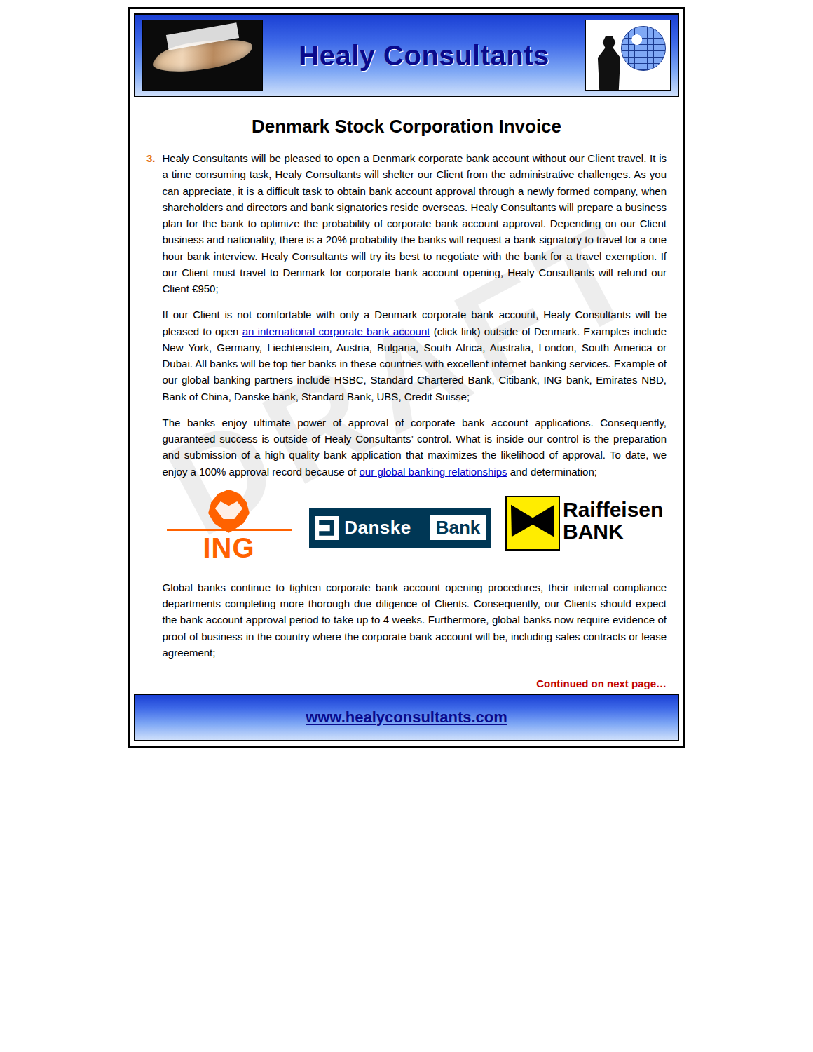DRAFT
Healy Consultants
Denmark Stock Corporation Invoice
3.
Healy Consultants will be pleased to open a Denmark corporate bank account without our Client travel. It is a time consuming task, Healy Consultants will shelter our Client from the administrative challenges. As you can appreciate, it is a difficult task to obtain bank account approval through a newly formed company, when shareholders and directors and bank signatories reside overseas. Healy Consultants will prepare a business plan for the bank to optimize the probability of corporate bank account approval. Depending on our Client business and nationality, there is a 20% probability the banks will request a bank signatory to travel for a one hour bank interview. Healy Consultants will try its best to negotiate with the bank for a travel exemption. If our Client must travel to Denmark for corporate bank account opening, Healy Consultants will refund our Client €950;
If our Client is not comfortable with only a Denmark corporate bank account, Healy Consultants will be pleased to open an international corporate bank account (click link) outside of Denmark. Examples include New York, Germany, Liechtenstein, Austria, Bulgaria, South Africa, Australia, London, South America or Dubai. All banks will be top tier banks in these countries with excellent internet banking services. Example of our global banking partners include HSBC, Standard Chartered Bank, Citibank, ING bank, Emirates NBD, Bank of China, Danske bank, Standard Bank, UBS, Credit Suisse;
The banks enjoy ultimate power of approval of corporate bank account applications. Consequently, guaranteed success is outside of Healy Consultants’ control. What is inside our control is the preparation and submission of a high quality bank application that maximizes the likelihood of approval. To date, we enjoy a 100% approval record because of our global banking relationships and determination;
ING
Danske
Bank
Raiffeisen BANK
Global banks continue to tighten corporate bank account opening procedures, their internal compliance departments completing more thorough due diligence of Clients. Consequently, our Clients should expect the bank account approval period to take up to 4 weeks. Furthermore, global banks now require evidence of proof of business in the country where the corporate bank account will be, including sales contracts or lease agreement;
Continued on next page…
www.healyconsultants.com